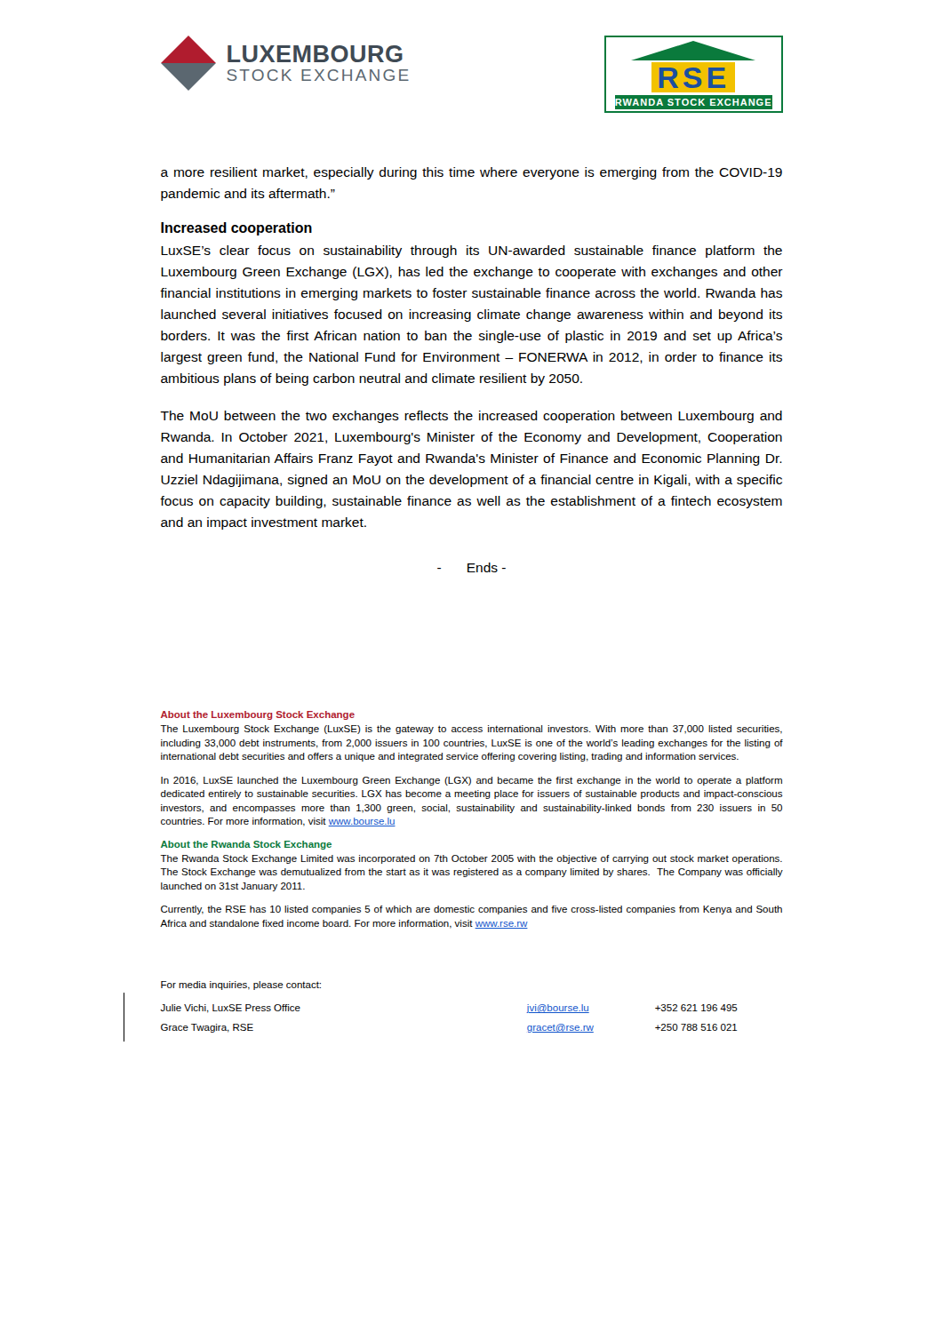LUXEMBOURG
STOCK EXCHANGE
RSE
RWANDA STOCK EXCHANGE
a more resilient market, especially during this time where everyone is emerging from the COVID-19 pandemic and its aftermath.”
Increased cooperation
LuxSE’s clear focus on sustainability through its UN-awarded sustainable finance platform the Luxembourg Green Exchange (LGX), has led the exchange to cooperate with exchanges and other financial institutions in emerging markets to foster sustainable finance across the world. Rwanda has launched several initiatives focused on increasing climate change awareness within and beyond its borders. It was the first African nation to ban the single-use of plastic in 2019 and set up Africa’s largest green fund, the National Fund for Environment – FONERWA in 2012, in order to finance its ambitious plans of being carbon neutral and climate resilient by 2050.
The MoU between the two exchanges reflects the increased cooperation between Luxembourg and Rwanda. In October 2021, Luxembourg's Minister of the Economy and Development, Cooperation and Humanitarian Affairs Franz Fayot and Rwanda's Minister of Finance and Economic Planning Dr. Uzziel Ndagijimana, signed an MoU on the development of a financial centre in Kigali, with a specific focus on capacity building, sustainable finance as well as the establishment of a fintech ecosystem and an impact investment market.
-Ends -
About the Luxembourg Stock Exchange
The Luxembourg Stock Exchange (LuxSE) is the gateway to access international investors. With more than 37,000 listed securities, including 33,000 debt instruments, from 2,000 issuers in 100 countries, LuxSE is one of the world’s leading exchanges for the listing of international debt securities and offers a unique and integrated service offering covering listing, trading and information services.
In 2016, LuxSE launched the Luxembourg Green Exchange (LGX) and became the first exchange in the world to operate a platform dedicated entirely to sustainable securities. LGX has become a meeting place for issuers of sustainable products and impact-conscious investors, and encompasses more than 1,300 green, social, sustainability and sustainability-linked bonds from 230 issuers in 50 countries. For more information, visit www.bourse.lu
About the Rwanda Stock Exchange
The Rwanda Stock Exchange Limited was incorporated on 7th October 2005 with the objective of carrying out stock market operations. The Stock Exchange was demutualized from the start as it was registered as a company limited by shares. The Company was officially launched on 31st January 2011.
Currently, the RSE has 10 listed companies 5 of which are domestic companies and five cross-listed companies from Kenya and South Africa and standalone fixed income board. For more information, visit www.rse.rw
For media inquiries, please contact:
Julie Vichi, LuxSE Press Office
jvi@bourse.lu
+352 621 196 495
Grace Twagira, RSE
gracet@rse.rw
+250 788 516 021